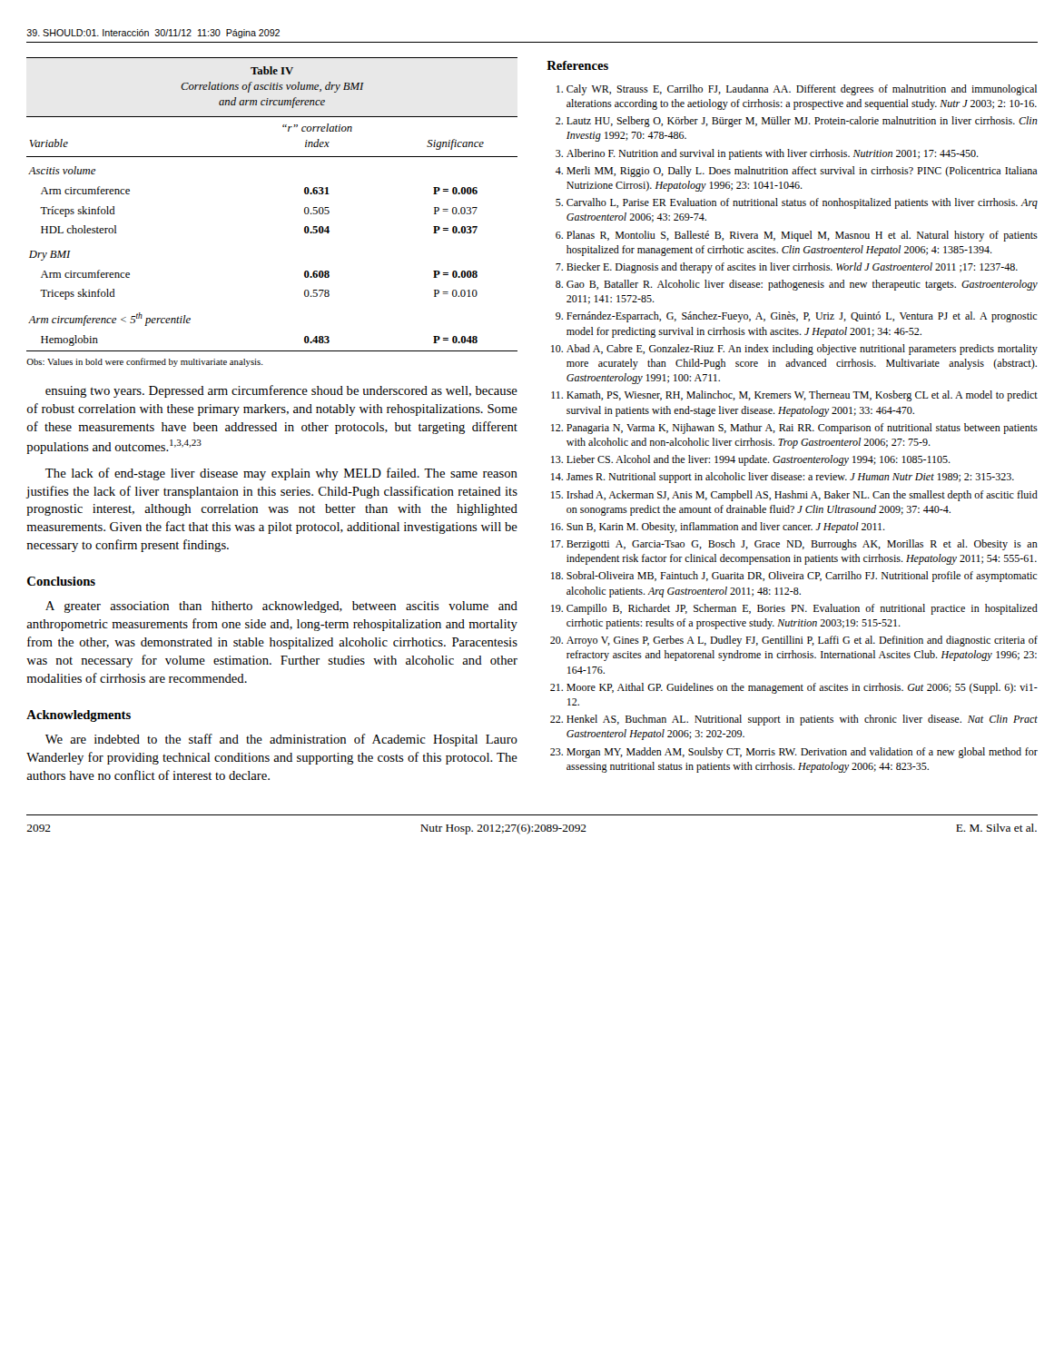39. SHOULD:01. Interacción 30/11/12 11:30 Página 2092
Table IV Correlations of ascitis volume, dry BMI and arm circumference
| Variable | “r” correlation index | Significance |
| --- | --- | --- |
| Ascitis volume |
| Arm circumference | 0.631 | P = 0.006 |
| Tríceps skinfold | 0.505 | P = 0.037 |
| HDL cholesterol | 0.504 | P = 0.037 |
| Dry BMI |
| Arm circumference | 0.608 | P = 0.008 |
| Triceps skinfold | 0.578 | P = 0.010 |
| Arm circumference < 5 th percentile |
| Hemoglobin | 0.483 | P = 0.048 |
Obs: Values in bold were confirmed by multivariate analysis.
ensuing two years. Depressed arm circumference shoud be underscored as well, because of robust correlation with these primary markers, and notably with rehospitalizations. Some of these measurements have been addressed in other protocols, but targeting different populations and outcomes.1,3,4,23
The lack of end-stage liver disease may explain why MELD failed. The same reason justifies the lack of liver transplantaion in this series. Child-Pugh classification retained its prognostic interest, although correlation was not better than with the highlighted measurements. Given the fact that this was a pilot protocol, additional investigations will be necessary to confirm present findings.
Conclusions
A greater association than hitherto acknowledged, between ascitis volume and anthropometric measurements from one side and, long-term rehospitalization and mortality from the other, was demonstrated in stable hospitalized alcoholic cirrhotics. Paracentesis was not necessary for volume estimation. Further studies with alcoholic and other modalities of cirrhosis are recommended.
Acknowledgments
We are indebted to the staff and the administration of Academic Hospital Lauro Wanderley for providing technical conditions and supporting the costs of this protocol. The authors have no conflict of interest to declare.
References
Caly WR, Strauss E, Carrilho FJ, Laudanna AA. Different degrees of malnutrition and immunological alterations according to the aetiology of cirrhosis: a prospective and sequential study. Nutr J 2003; 2: 10-16.
Lautz HU, Selberg O, Körber J, Bürger M, Müller MJ. Protein-calorie malnutrition in liver cirrhosis. Clin Investig 1992; 70: 478-486.
Alberino F. Nutrition and survival in patients with liver cirrhosis. Nutrition 2001; 17: 445-450.
Merli MM, Riggio O, Dally L. Does malnutrition affect survival in cirrhosis? PINC (Policentrica Italiana Nutrizione Cirrosi). Hepatology 1996; 23: 1041-1046.
Carvalho L, Parise ER Evaluation of nutritional status of nonhospitalized patients with liver cirrhosis. Arq Gastroenterol 2006; 43: 269-74.
Planas R, Montoliu S, Ballesté B, Rivera M, Miquel M, Masnou H et al. Natural history of patients hospitalized for management of cirrhotic ascites. Clin Gastroenterol Hepatol 2006; 4: 1385-1394.
Biecker E. Diagnosis and therapy of ascites in liver cirrhosis. World J Gastroenterol 2011 ;17: 1237-48.
Gao B, Bataller R. Alcoholic liver disease: pathogenesis and new therapeutic targets. Gastroenterology 2011; 141: 1572-85.
Fernández-Esparrach, G, Sánchez-Fueyo, A, Ginès, P, Uriz J, Quintó L, Ventura PJ et al. A prognostic model for predicting survival in cirrhosis with ascites. J Hepatol 2001; 34: 46-52.
Abad A, Cabre E, Gonzalez-Riuz F. An index including objective nutritional parameters predicts mortality more acurately than Child-Pugh score in advanced cirrhosis. Multivariate analysis (abstract). Gastroenterology 1991; 100: A711.
Kamath, PS, Wiesner, RH, Malinchoc, M, Kremers W, Therneau TM, Kosberg CL et al. A model to predict survival in patients with end-stage liver disease. Hepatology 2001; 33: 464-470.
Panagaria N, Varma K, Nijhawan S, Mathur A, Rai RR. Comparison of nutritional status between patients with alcoholic and non-alcoholic liver cirrhosis. Trop Gastroenterol 2006; 27: 75-9.
Lieber CS. Alcohol and the liver: 1994 update. Gastroenterology 1994; 106: 1085-1105.
James R. Nutritional support in alcoholic liver disease: a review. J Human Nutr Diet 1989; 2: 315-323.
Irshad A, Ackerman SJ, Anis M, Campbell AS, Hashmi A, Baker NL. Can the smallest depth of ascitic fluid on sonograms predict the amount of drainable fluid? J Clin Ultrasound 2009; 37: 440-4.
Sun B, Karin M. Obesity, inflammation and liver cancer. J Hepatol 2011.
Berzigotti A, Garcia-Tsao G, Bosch J, Grace ND, Burroughs AK, Morillas R et al. Obesity is an independent risk factor for clinical decompensation in patients with cirrhosis. Hepatology 2011; 54: 555-61.
Sobral-Oliveira MB, Faintuch J, Guarita DR, Oliveira CP, Carrilho FJ. Nutritional profile of asymptomatic alcoholic patients. Arq Gastroenterol 2011; 48: 112-8.
Campillo B, Richardet JP, Scherman E, Bories PN. Evaluation of nutritional practice in hospitalized cirrhotic patients: results of a prospective study. Nutrition 2003;19: 515-521.
Arroyo V, Gines P, Gerbes A L, Dudley FJ, Gentillini P, Laffi G et al. Definition and diagnostic criteria of refractory ascites and hepatorenal syndrome in cirrhosis. International Ascites Club. Hepatology 1996; 23: 164-176.
Moore KP, Aithal GP. Guidelines on the management of ascites in cirrhosis. Gut 2006; 55 (Suppl. 6): vi1-12.
Henkel AS, Buchman AL. Nutritional support in patients with chronic liver disease. Nat Clin Pract Gastroenterol Hepatol 2006; 3: 202-209.
Morgan MY, Madden AM, Soulsby CT, Morris RW. Derivation and validation of a new global method for assessing nutritional status in patients with cirrhosis. Hepatology 2006; 44: 823-35.
2092 Nutr Hosp. 2012;27(6):2089-2092 E. M. Silva et al.